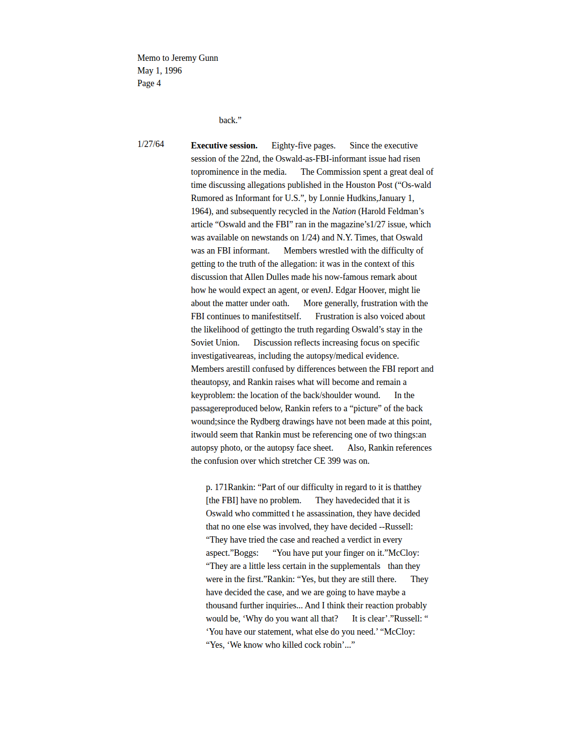Memo to Jeremy Gunn
May 1, 1996
Page 4
back.”
1/27/64
Executive session. Eighty-five pages. Since the executive session of the 22nd, the Oswald-as-FBI-informant issue had risen toprominence in the media. The Commission spent a great deal of time discussing allegations published in the Houston Post (“Os-wald Rumored as Informant for U.S.”, by Lonnie Hudkins,January 1, 1964), and subsequently recycled in the Nation (Harold Feldman’s article “Oswald and the FBI” ran in the magazine’s1/27 issue, which was available on newstands on 1/24) and N.Y. Times, that Oswald was an FBI informant. Members wrestled with the difficulty of getting to the truth of the allegation: it was in the context of this discussion that Allen Dulles made his now-famous remark about how he would expect an agent, or evenJ. Edgar Hoover, might lie about the matter under oath. More generally, frustration with the FBI continues to manifestitself. Frustration is also voiced about the likelihood of gettingto the truth regarding Oswald’s stay in the Soviet Union. Discussion reflects increasing focus on specific investigativeareas, including the autopsy/medical evidence. Members arestill confused by differences between the FBI report and theautopsy, and Rankin raises what will become and remain a keyproblem: the location of the back/shoulder wound. In the passagereproduced below, Rankin refers to a “picture” of the back wound;since the Rydberg drawings have not been made at this point, itwould seem that Rankin must be referencing one of two things:an autopsy photo, or the autopsy face sheet. Also, Rankin references the confusion over which stretcher CE 399 was on.
p. 171Rankin: “Part of our difficulty in regard to it is thatthey [the FBI] have no problem. They havedecided that it is Oswald who committed t he assassination, they have decided that no one else was involved, they have decided --Russell: “They have tried the case and reached a verdict in every aspect.”Boggs: “You have put your finger on it.”McCloy: “They are a little less certain in the supplementals than they were in the first.”Rankin: “Yes, but they are still there. They have decided the case, and we are going to have maybe a thousand further inquiries... And I think their reaction probably would be, ‘Why do you want all that? It is clear’.”Russell: “ ‘You have our statement, what else do you need.’ “McCloy: “Yes, ‘We know who killed cock robin’...”